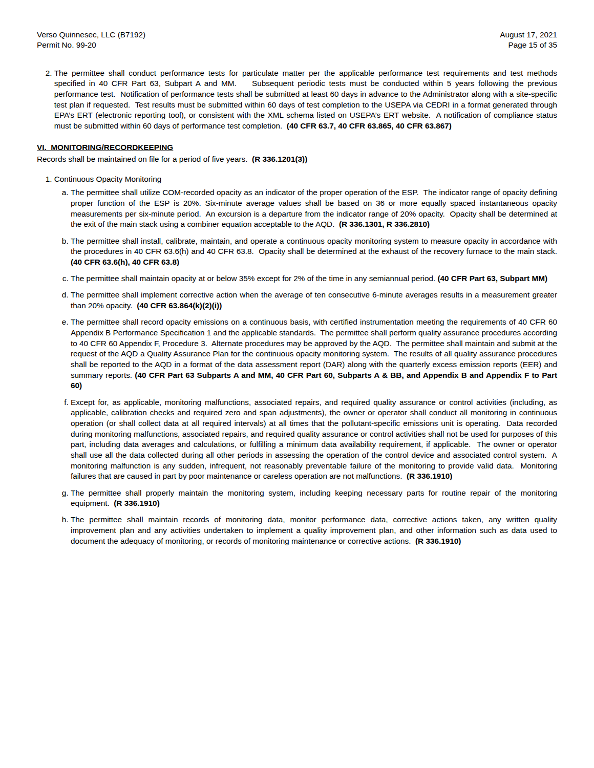Verso Quinnesec, LLC (B7192) Permit No. 99-20
August 17, 2021 Page 15 of 35
The permittee shall conduct performance tests for particulate matter per the applicable performance test requirements and test methods specified in 40 CFR Part 63, Subpart A and MM. Subsequent periodic tests must be conducted within 5 years following the previous performance test. Notification of performance tests shall be submitted at least 60 days in advance to the Administrator along with a site-specific test plan if requested. Test results must be submitted within 60 days of test completion to the USEPA via CEDRI in a format generated through EPA’s ERT (electronic reporting tool), or consistent with the XML schema listed on USEPA’s ERT website. A notification of compliance status must be submitted within 60 days of performance test completion. (40 CFR 63.7, 40 CFR 63.865, 40 CFR 63.867)
VI. MONITORING/RECORDKEEPING
Records shall be maintained on file for a period of five years. (R 336.1201(3))
Continuous Opacity Monitoring
The permittee shall utilize COM-recorded opacity as an indicator of the proper operation of the ESP. The indicator range of opacity defining proper function of the ESP is 20%. Six-minute average values shall be based on 36 or more equally spaced instantaneous opacity measurements per six-minute period. An excursion is a departure from the indicator range of 20% opacity. Opacity shall be determined at the exit of the main stack using a combiner equation acceptable to the AQD. (R 336.1301, R 336.2810)
The permittee shall install, calibrate, maintain, and operate a continuous opacity monitoring system to measure opacity in accordance with the procedures in 40 CFR 63.6(h) and 40 CFR 63.8. Opacity shall be determined at the exhaust of the recovery furnace to the main stack. (40 CFR 63.6(h), 40 CFR 63.8)
The permittee shall maintain opacity at or below 35% except for 2% of the time in any semiannual period. (40 CFR Part 63, Subpart MM)
The permittee shall implement corrective action when the average of ten consecutive 6-minute averages results in a measurement greater than 20% opacity. (40 CFR 63.864(k)(2)(i))
The permittee shall record opacity emissions on a continuous basis, with certified instrumentation meeting the requirements of 40 CFR 60 Appendix B Performance Specification 1 and the applicable standards. The permittee shall perform quality assurance procedures according to 40 CFR 60 Appendix F, Procedure 3. Alternate procedures may be approved by the AQD. The permittee shall maintain and submit at the request of the AQD a Quality Assurance Plan for the continuous opacity monitoring system. The results of all quality assurance procedures shall be reported to the AQD in a format of the data assessment report (DAR) along with the quarterly excess emission reports (EER) and summary reports. (40 CFR Part 63 Subparts A and MM, 40 CFR Part 60, Subparts A & BB, and Appendix B and Appendix F to Part 60)
Except for, as applicable, monitoring malfunctions, associated repairs, and required quality assurance or control activities (including, as applicable, calibration checks and required zero and span adjustments), the owner or operator shall conduct all monitoring in continuous operation (or shall collect data at all required intervals) at all times that the pollutant-specific emissions unit is operating. Data recorded during monitoring malfunctions, associated repairs, and required quality assurance or control activities shall not be used for purposes of this part, including data averages and calculations, or fulfilling a minimum data availability requirement, if applicable. The owner or operator shall use all the data collected during all other periods in assessing the operation of the control device and associated control system. A monitoring malfunction is any sudden, infrequent, not reasonably preventable failure of the monitoring to provide valid data. Monitoring failures that are caused in part by poor maintenance or careless operation are not malfunctions. (R 336.1910)
The permittee shall properly maintain the monitoring system, including keeping necessary parts for routine repair of the monitoring equipment. (R 336.1910)
The permittee shall maintain records of monitoring data, monitor performance data, corrective actions taken, any written quality improvement plan and any activities undertaken to implement a quality improvement plan, and other information such as data used to document the adequacy of monitoring, or records of monitoring maintenance or corrective actions. (R 336.1910)